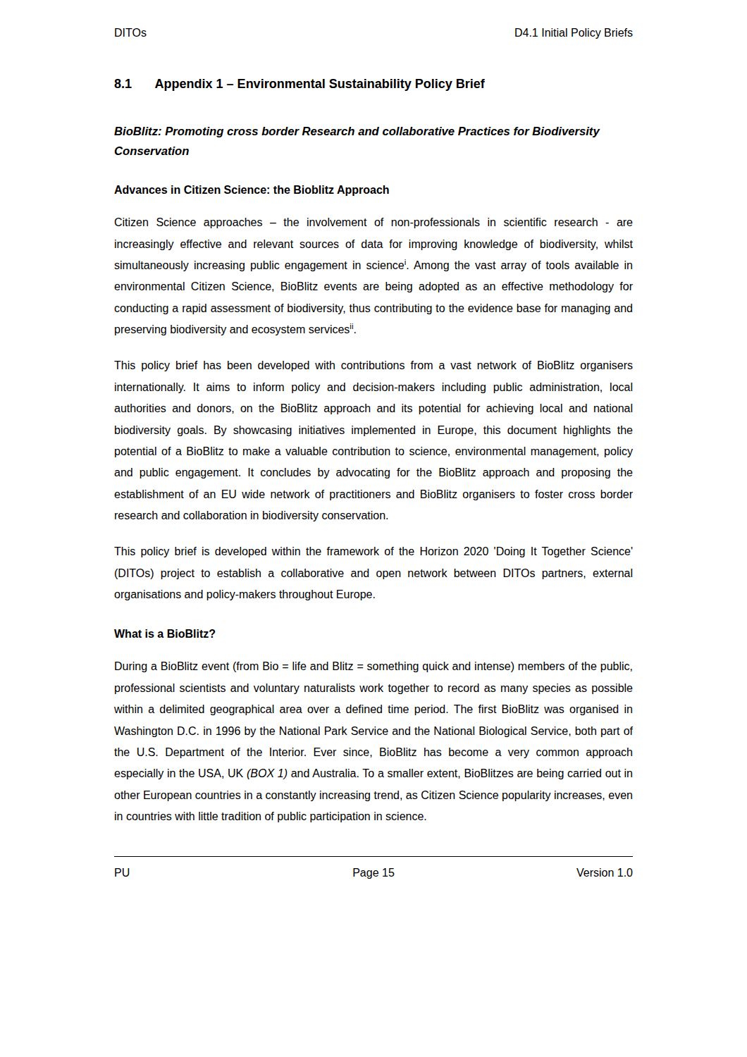DITOs D4.1 Initial Policy Briefs
8.1 Appendix 1 – Environmental Sustainability Policy Brief
BioBlitz: Promoting cross border Research and collaborative Practices for Biodiversity Conservation
Advances in Citizen Science: the Bioblitz Approach
Citizen Science approaches – the involvement of non-professionals in scientific research - are increasingly effective and relevant sources of data for improving knowledge of biodiversity, whilst simultaneously increasing public engagement in sciencei. Among the vast array of tools available in environmental Citizen Science, BioBlitz events are being adopted as an effective methodology for conducting a rapid assessment of biodiversity, thus contributing to the evidence base for managing and preserving biodiversity and ecosystem servicesii.
This policy brief has been developed with contributions from a vast network of BioBlitz organisers internationally. It aims to inform policy and decision-makers including public administration, local authorities and donors, on the BioBlitz approach and its potential for achieving local and national biodiversity goals. By showcasing initiatives implemented in Europe, this document highlights the potential of a BioBlitz to make a valuable contribution to science, environmental management, policy and public engagement. It concludes by advocating for the BioBlitz approach and proposing the establishment of an EU wide network of practitioners and BioBlitz organisers to foster cross border research and collaboration in biodiversity conservation.
This policy brief is developed within the framework of the Horizon 2020 'Doing It Together Science' (DITOs) project to establish a collaborative and open network between DITOs partners, external organisations and policy-makers throughout Europe.
What is a BioBlitz?
During a BioBlitz event (from Bio = life and Blitz = something quick and intense) members of the public, professional scientists and voluntary naturalists work together to record as many species as possible within a delimited geographical area over a defined time period. The first BioBlitz was organised in Washington D.C. in 1996 by the National Park Service and the National Biological Service, both part of the U.S. Department of the Interior. Ever since, BioBlitz has become a very common approach especially in the USA, UK (BOX 1) and Australia. To a smaller extent, BioBlitzes are being carried out in other European countries in a constantly increasing trend, as Citizen Science popularity increases, even in countries with little tradition of public participation in science.
PU Page 15 Version 1.0